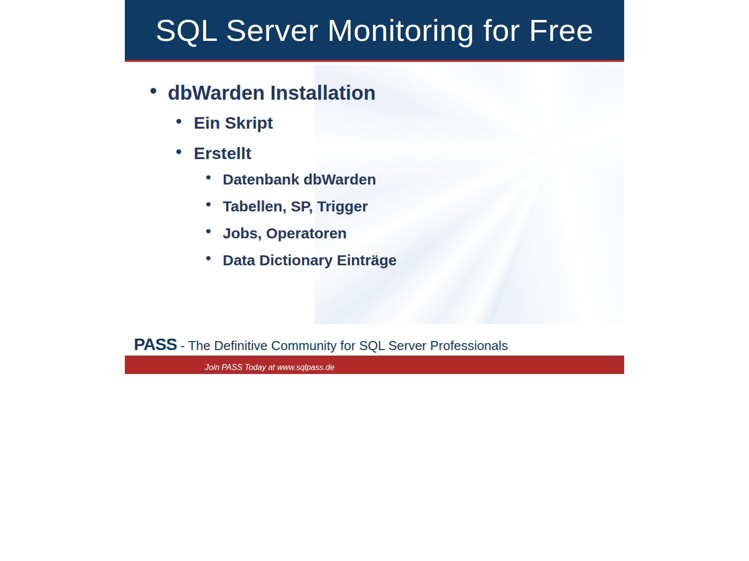SQL Server Monitoring for Free
dbWarden Installation
Ein Skript
Erstellt
Datenbank dbWarden
Tabellen, SP, Trigger
Jobs, Operatoren
Data Dictionary Einträge
PASS - The Definitive Community for SQL Server Professionals
Join PASS Today at www.sqlpass.de